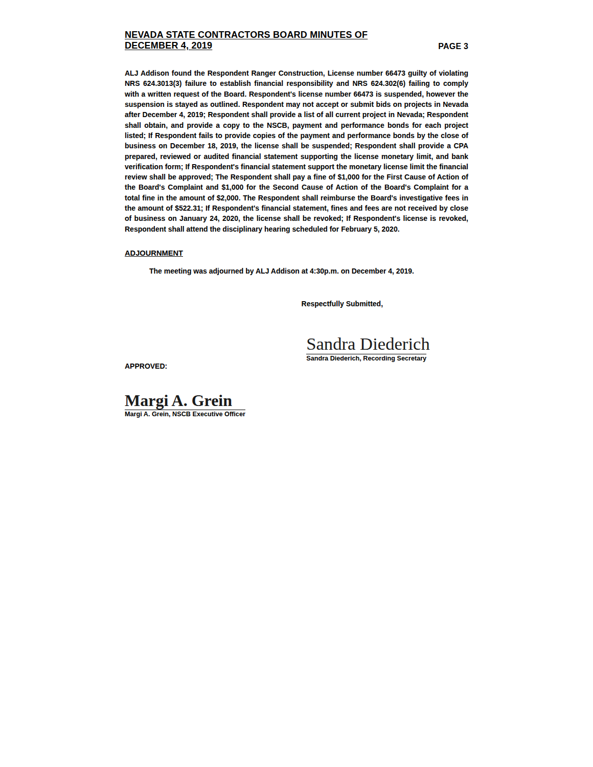NEVADA STATE CONTRACTORS BOARD MINUTES OF DECEMBER 4, 2019
PAGE 3
ALJ Addison found the Respondent Ranger Construction, License number 66473 guilty of violating NRS 624.3013(3) failure to establish financial responsibility and NRS 624.302(6) failing to comply with a written request of the Board. Respondent's license number 66473 is suspended, however the suspension is stayed as outlined. Respondent may not accept or submit bids on projects in Nevada after December 4, 2019; Respondent shall provide a list of all current project in Nevada; Respondent shall obtain, and provide a copy to the NSCB, payment and performance bonds for each project listed; If Respondent fails to provide copies of the payment and performance bonds by the close of business on December 18, 2019, the license shall be suspended; Respondent shall provide a CPA prepared, reviewed or audited financial statement supporting the license monetary limit, and bank verification form; If Respondent's financial statement support the monetary license limit the financial review shall be approved; The Respondent shall pay a fine of $1,000 for the First Cause of Action of the Board's Complaint and $1,000 for the Second Cause of Action of the Board's Complaint for a total fine in the amount of $2,000. The Respondent shall reimburse the Board's investigative fees in the amount of $522.31; If Respondent's financial statement, fines and fees are not received by close of business on January 24, 2020, the license shall be revoked; If Respondent's license is revoked, Respondent shall attend the disciplinary hearing scheduled for February 5, 2020.
ADJOURNMENT
The meeting was adjourned by ALJ Addison at 4:30p.m. on December 4, 2019.
Respectfully Submitted,
APPROVED:
Margi A. Grein
Margi A. Grein, NSCB Executive Officer
Sandra Diederich
Sandra Diederich, Recording Secretary